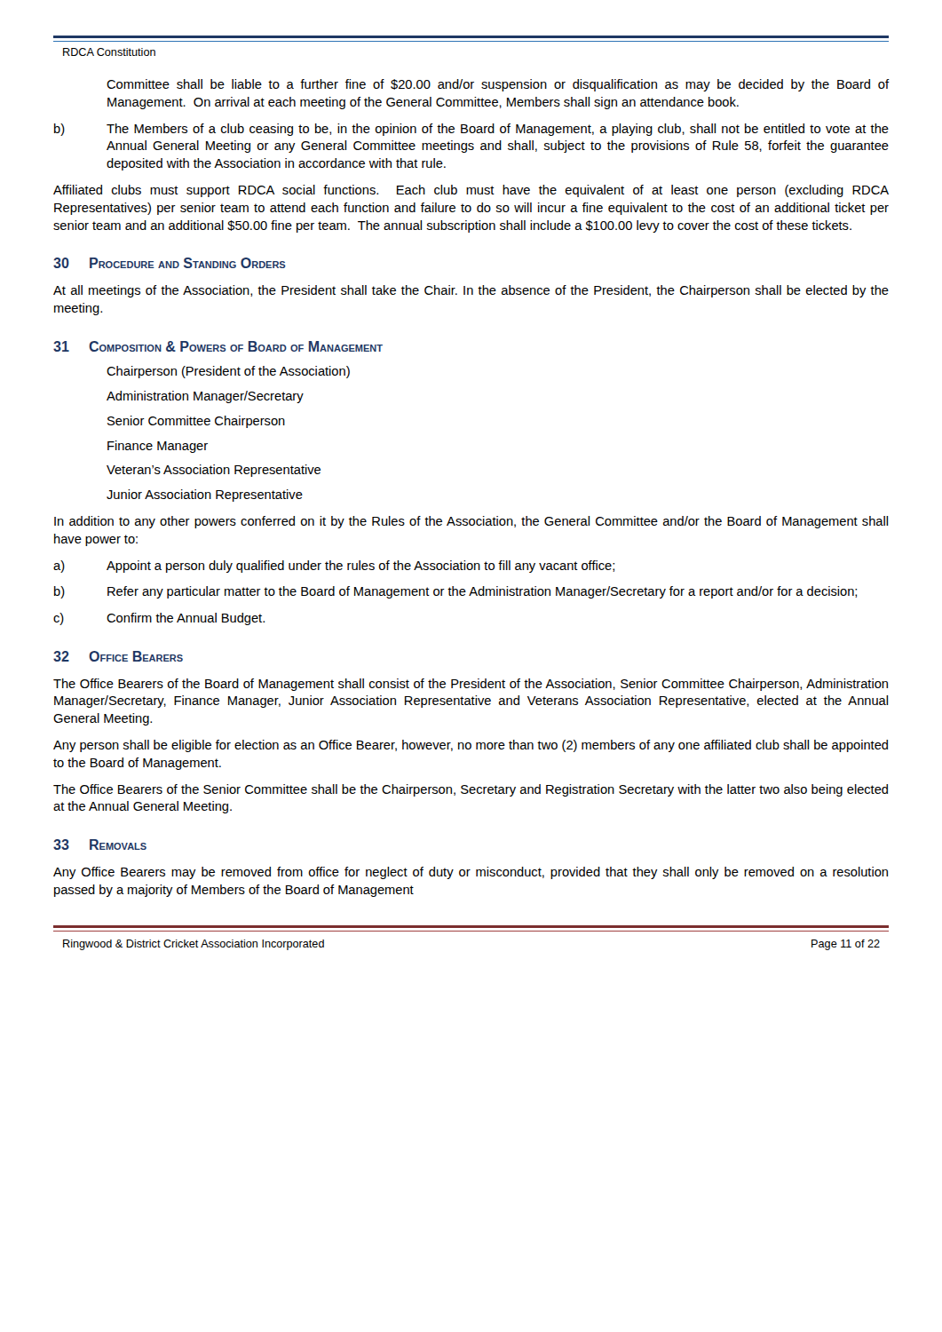RDCA Constitution
Committee shall be liable to a further fine of $20.00 and/or suspension or disqualification as may be decided by the Board of Management. On arrival at each meeting of the General Committee, Members shall sign an attendance book.
b) The Members of a club ceasing to be, in the opinion of the Board of Management, a playing club, shall not be entitled to vote at the Annual General Meeting or any General Committee meetings and shall, subject to the provisions of Rule 58, forfeit the guarantee deposited with the Association in accordance with that rule.
Affiliated clubs must support RDCA social functions. Each club must have the equivalent of at least one person (excluding RDCA Representatives) per senior team to attend each function and failure to do so will incur a fine equivalent to the cost of an additional ticket per senior team and an additional $50.00 fine per team. The annual subscription shall include a $100.00 levy to cover the cost of these tickets.
30 Procedure and Standing Orders
At all meetings of the Association, the President shall take the Chair. In the absence of the President, the Chairperson shall be elected by the meeting.
31 Composition & Powers of Board of Management
Chairperson (President of the Association)
Administration Manager/Secretary
Senior Committee Chairperson
Finance Manager
Veteran’s Association Representative
Junior Association Representative
In addition to any other powers conferred on it by the Rules of the Association, the General Committee and/or the Board of Management shall have power to:
a) Appoint a person duly qualified under the rules of the Association to fill any vacant office;
b) Refer any particular matter to the Board of Management or the Administration Manager/Secretary for a report and/or for a decision;
c) Confirm the Annual Budget.
32 Office Bearers
The Office Bearers of the Board of Management shall consist of the President of the Association, Senior Committee Chairperson, Administration Manager/Secretary, Finance Manager, Junior Association Representative and Veterans Association Representative, elected at the Annual General Meeting.
Any person shall be eligible for election as an Office Bearer, however, no more than two (2) members of any one affiliated club shall be appointed to the Board of Management.
The Office Bearers of the Senior Committee shall be the Chairperson, Secretary and Registration Secretary with the latter two also being elected at the Annual General Meeting.
33 Removals
Any Office Bearers may be removed from office for neglect of duty or misconduct, provided that they shall only be removed on a resolution passed by a majority of Members of the Board of Management
Ringwood & District Cricket Association Incorporated Page 11 of 22